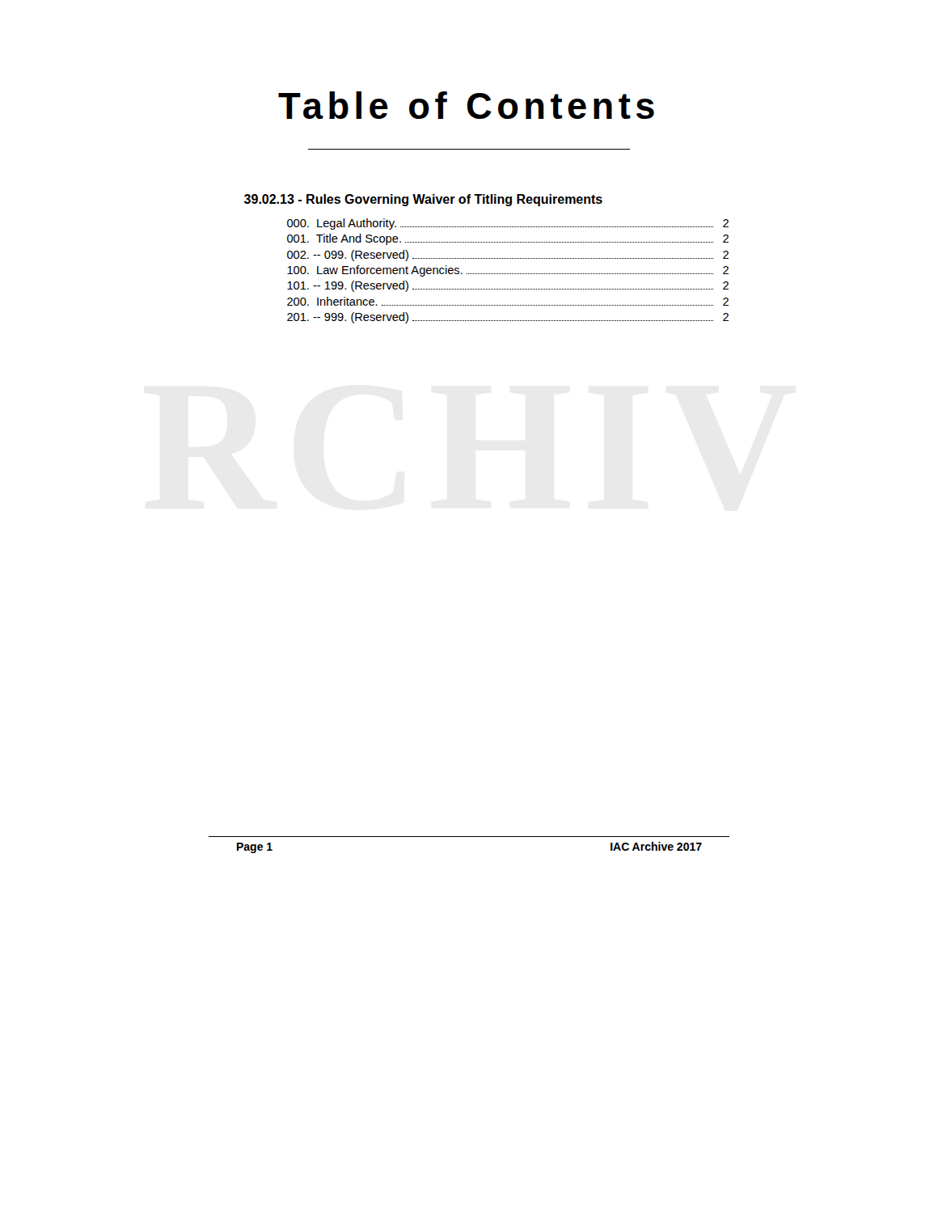ARCHIVE
Table of Contents
39.02.13 - Rules Governing Waiver of Titling Requirements
000. Legal Authority. 2
001. Title And Scope. 2
002. -- 099. (Reserved) 2
100. Law Enforcement Agencies. 2
101. -- 199. (Reserved) 2
200. Inheritance. 2
201. -- 999. (Reserved) 2
Page 1 IAC Archive 2017